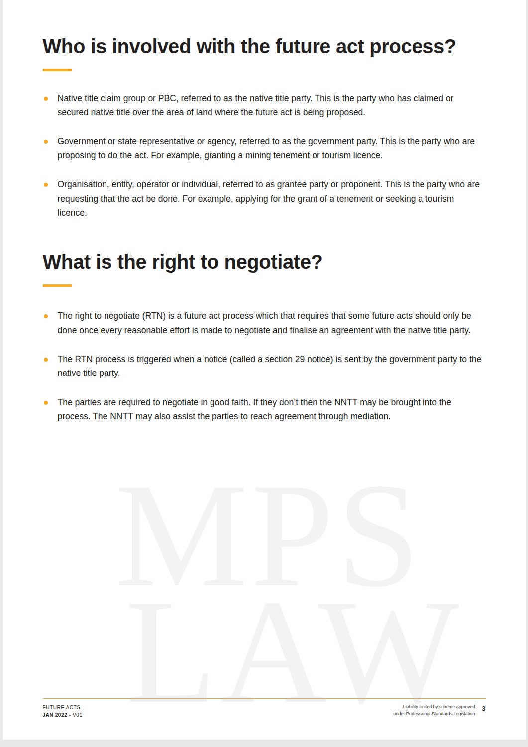MPS LAW
Who is involved with the future act process?
Native title claim group or PBC, referred to as the native title party. This is the party who has claimed or secured native title over the area of land where the future act is being proposed.
Government or state representative or agency, referred to as the government party. This is the party who are proposing to do the act. For example, granting a mining tenement or tourism licence.
Organisation, entity, operator or individual, referred to as grantee party or proponent. This is the party who are requesting that the act be done. For example, applying for the grant of a tenement or seeking a tourism licence.
What is the right to negotiate?
The right to negotiate (RTN) is a future act process which that requires that some future acts should only be done once every reasonable effort is made to negotiate and finalise an agreement with the native title party.
The RTN process is triggered when a notice (called a section 29 notice) is sent by the government party to the native title party.
The parties are required to negotiate in good faith. If they don’t then the NNTT may be brought into the process. The NNTT may also assist the parties to reach agreement through mediation.
Future Acts
Jan 2022 - V01
Liability limited by scheme approved
under Professional Standards Legislation
3